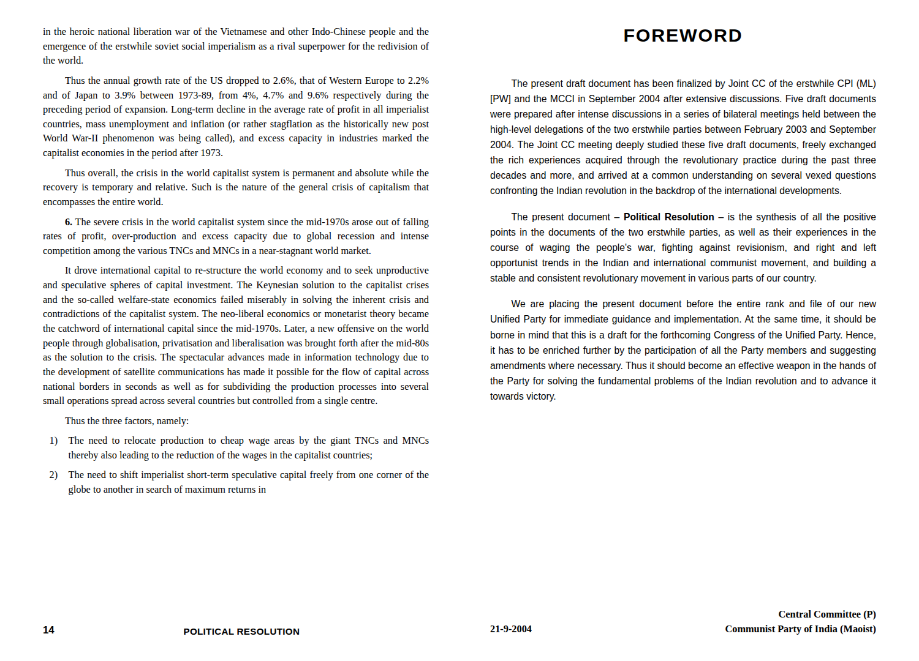in the heroic national liberation war of the Vietnamese and other Indo-Chinese people and the emergence of the erstwhile soviet social imperialism as a rival superpower for the redivision of the world.
Thus the annual growth rate of the US dropped to 2.6%, that of Western Europe to 2.2% and of Japan to 3.9% between 1973-89, from 4%, 4.7% and 9.6% respectively during the preceding period of expansion. Long-term decline in the average rate of profit in all imperialist countries, mass unemployment and inflation (or rather stagflation as the historically new post World War-II phenomenon was being called), and excess capacity in industries marked the capitalist economies in the period after 1973.
Thus overall, the crisis in the world capitalist system is permanent and absolute while the recovery is temporary and relative. Such is the nature of the general crisis of capitalism that encompasses the entire world.
6. The severe crisis in the world capitalist system since the mid-1970s arose out of falling rates of profit, over-production and excess capacity due to global recession and intense competition among the various TNCs and MNCs in a near-stagnant world market.
It drove international capital to re-structure the world economy and to seek unproductive and speculative spheres of capital investment. The Keynesian solution to the capitalist crises and the so-called welfare-state economics failed miserably in solving the inherent crisis and contradictions of the capitalist system. The neo-liberal economics or monetarist theory became the catchword of international capital since the mid-1970s. Later, a new offensive on the world people through globalisation, privatisation and liberalisation was brought forth after the mid-80s as the solution to the crisis. The spectacular advances made in information technology due to the development of satellite communications has made it possible for the flow of capital across national borders in seconds as well as for subdividing the production processes into several small operations spread across several countries but controlled from a single centre.
Thus the three factors, namely:
1) The need to relocate production to cheap wage areas by the giant TNCs and MNCs thereby also leading to the reduction of the wages in the capitalist countries;
2) The need to shift imperialist short-term speculative capital freely from one corner of the globe to another in search of maximum returns in
14 POLITICAL RESOLUTION
FOREWORD
The present draft document has been finalized by Joint CC of the erstwhile CPI (ML)[PW] and the MCCI in September 2004 after extensive discussions. Five draft documents were prepared after intense discussions in a series of bilateral meetings held between the high-level delegations of the two erstwhile parties between February 2003 and September 2004. The Joint CC meeting deeply studied these five draft documents, freely exchanged the rich experiences acquired through the revolutionary practice during the past three decades and more, and arrived at a common understanding on several vexed questions confronting the Indian revolution in the backdrop of the international developments.
The present document – Political Resolution – is the synthesis of all the positive points in the documents of the two erstwhile parties, as well as their experiences in the course of waging the people's war, fighting against revisionism, and right and left opportunist trends in the Indian and international communist movement, and building a stable and consistent revolutionary movement in various parts of our country.
We are placing the present document before the entire rank and file of our new Unified Party for immediate guidance and implementation. At the same time, it should be borne in mind that this is a draft for the forthcoming Congress of the Unified Party. Hence, it has to be enriched further by the participation of all the Party members and suggesting amendments where necessary. Thus it should become an effective weapon in the hands of the Party for solving the fundamental problems of the Indian revolution and to advance it towards victory.
Central Committee (P)
21-9-2004 Communist Party of India (Maoist)